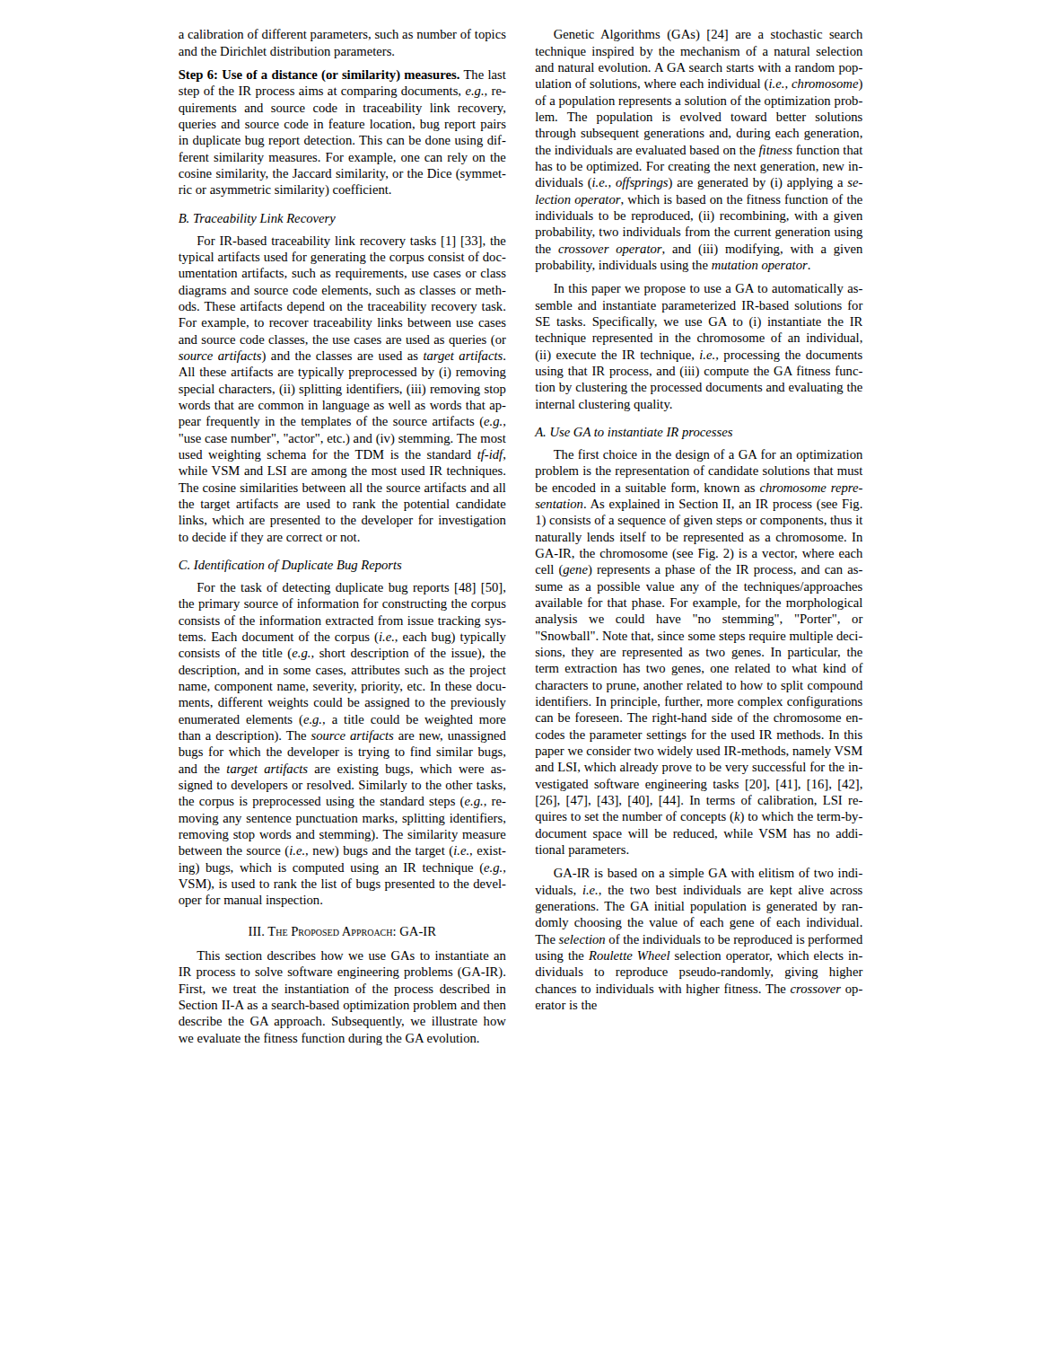a calibration of different parameters, such as number of topics and the Dirichlet distribution parameters.
Step 6: Use of a distance (or similarity) measures. The last step of the IR process aims at comparing documents, e.g., requirements and source code in traceability link recovery, queries and source code in feature location, bug report pairs in duplicate bug report detection. This can be done using different similarity measures. For example, one can rely on the cosine similarity, the Jaccard similarity, or the Dice (symmetric or asymmetric similarity) coefficient.
B. Traceability Link Recovery
For IR-based traceability link recovery tasks [1] [33], the typical artifacts used for generating the corpus consist of documentation artifacts, such as requirements, use cases or class diagrams and source code elements, such as classes or methods. These artifacts depend on the traceability recovery task. For example, to recover traceability links between use cases and source code classes, the use cases are used as queries (or source artifacts) and the classes are used as target artifacts. All these artifacts are typically preprocessed by (i) removing special characters, (ii) splitting identifiers, (iii) removing stop words that are common in language as well as words that appear frequently in the templates of the source artifacts (e.g., "use case number", "actor", etc.) and (iv) stemming. The most used weighting schema for the TDM is the standard tf-idf, while VSM and LSI are among the most used IR techniques. The cosine similarities between all the source artifacts and all the target artifacts are used to rank the potential candidate links, which are presented to the developer for investigation to decide if they are correct or not.
C. Identification of Duplicate Bug Reports
For the task of detecting duplicate bug reports [48] [50], the primary source of information for constructing the corpus consists of the information extracted from issue tracking systems. Each document of the corpus (i.e., each bug) typically consists of the title (e.g., short description of the issue), the description, and in some cases, attributes such as the project name, component name, severity, priority, etc. In these documents, different weights could be assigned to the previously enumerated elements (e.g., a title could be weighted more than a description). The source artifacts are new, unassigned bugs for which the developer is trying to find similar bugs, and the target artifacts are existing bugs, which were assigned to developers or resolved. Similarly to the other tasks, the corpus is preprocessed using the standard steps (e.g., removing any sentence punctuation marks, splitting identifiers, removing stop words and stemming). The similarity measure between the source (i.e., new) bugs and the target (i.e., existing) bugs, which is computed using an IR technique (e.g., VSM), is used to rank the list of bugs presented to the developer for manual inspection.
III. The Proposed Approach: GA-IR
This section describes how we use GAs to instantiate an IR process to solve software engineering problems (GA-IR). First, we treat the instantiation of the process described in Section II-A as a search-based optimization problem and then describe the GA approach. Subsequently, we illustrate how we evaluate the fitness function during the GA evolution.
Genetic Algorithms (GAs) [24] are a stochastic search technique inspired by the mechanism of a natural selection and natural evolution. A GA search starts with a random population of solutions, where each individual (i.e., chromosome) of a population represents a solution of the optimization problem. The population is evolved toward better solutions through subsequent generations and, during each generation, the individuals are evaluated based on the fitness function that has to be optimized. For creating the next generation, new individuals (i.e., offsprings) are generated by (i) applying a selection operator, which is based on the fitness function of the individuals to be reproduced, (ii) recombining, with a given probability, two individuals from the current generation using the crossover operator, and (iii) modifying, with a given probability, individuals using the mutation operator.
In this paper we propose to use a GA to automatically assemble and instantiate parameterized IR-based solutions for SE tasks. Specifically, we use GA to (i) instantiate the IR technique represented in the chromosome of an individual, (ii) execute the IR technique, i.e., processing the documents using that IR process, and (iii) compute the GA fitness function by clustering the processed documents and evaluating the internal clustering quality.
A. Use GA to instantiate IR processes
The first choice in the design of a GA for an optimization problem is the representation of candidate solutions that must be encoded in a suitable form, known as chromosome representation. As explained in Section II, an IR process (see Fig. 1) consists of a sequence of given steps or components, thus it naturally lends itself to be represented as a chromosome. In GA-IR, the chromosome (see Fig. 2) is a vector, where each cell (gene) represents a phase of the IR process, and can assume as a possible value any of the techniques/approaches available for that phase. For example, for the morphological analysis we could have "no stemming", "Porter", or "Snowball". Note that, since some steps require multiple decisions, they are represented as two genes. In particular, the term extraction has two genes, one related to what kind of characters to prune, another related to how to split compound identifiers. In principle, further, more complex configurations can be foreseen. The right-hand side of the chromosome encodes the parameter settings for the used IR methods. In this paper we consider two widely used IR-methods, namely VSM and LSI, which already prove to be very successful for the investigated software engineering tasks [20], [41], [16], [42], [26], [47], [43], [40], [44]. In terms of calibration, LSI requires to set the number of concepts (k) to which the term-by-document space will be reduced, while VSM has no additional parameters.
GA-IR is based on a simple GA with elitism of two individuals, i.e., the two best individuals are kept alive across generations. The GA initial population is generated by randomly choosing the value of each gene of each individual. The selection of the individuals to be reproduced is performed using the Roulette Wheel selection operator, which elects individuals to reproduce pseudo-randomly, giving higher chances to individuals with higher fitness. The crossover operator is the